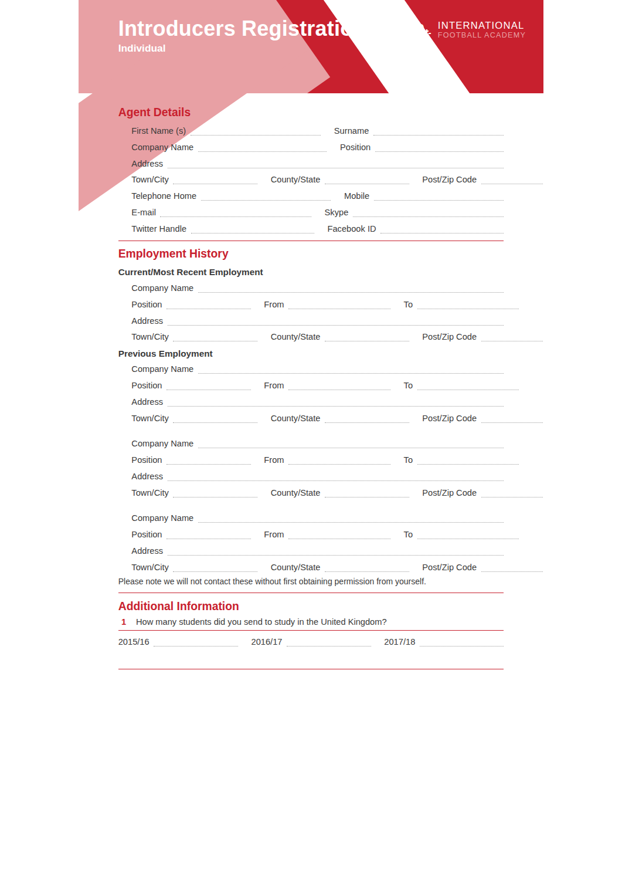Introducers Registration Form
Individual
FCV ⛷ INTERNATIONAL
FOOTBALL ACADEMY
Agent Details
First Name (s) Surname
Company Name Position
Address
Town/City County/State Post/Zip Code
Telephone Home Mobile
E-mail Skype
Twitter Handle Facebook ID
Employment History
Current/Most Recent Employment
Company Name
Position From To
Address
Town/City County/State Post/Zip Code
Previous Employment
Company Name
Position From To
Address
Town/City County/State Post/Zip Code
Company Name
Position From To
Address
Town/City County/State Post/Zip Code
Company Name
Position From To
Address
Town/City County/State Post/Zip Code
Please note we will not contact these without first obtaining permission from yourself.
Additional Information
1 How many students did you send to study in the United Kingdom?
2015/16 2016/17 2017/18